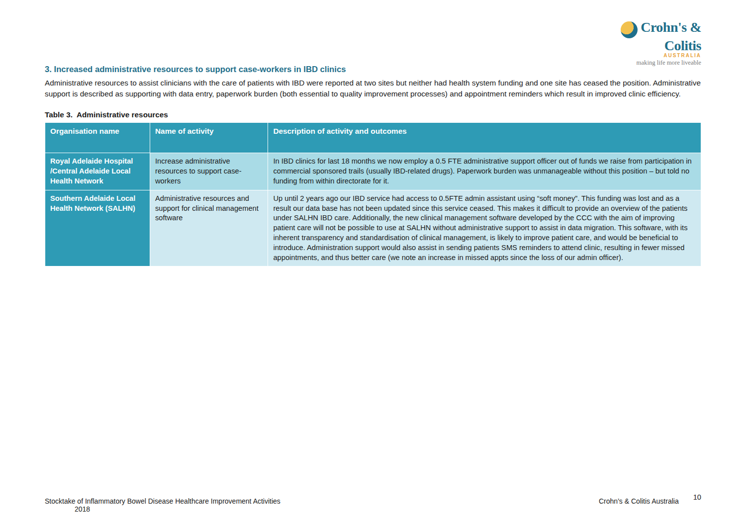Crohn's & Colitis
AUSTRALIA
making life more liveable
3. Increased administrative resources to support case-workers in IBD clinics
Administrative resources to assist clinicians with the care of patients with IBD were reported at two sites but neither had health system funding and one site has ceased the position. Administrative support is described as supporting with data entry, paperwork burden (both essential to quality improvement processes) and appointment reminders which result in improved clinic efficiency.
Table 3. Administrative resources
| Organisation name | Name of activity | Description of activity and outcomes |
| --- | --- | --- |
| Royal Adelaide Hospital /Central Adelaide Local Health Network | Increase administrative resources to support case-workers | In IBD clinics for last 18 months we now employ a 0.5 FTE administrative support officer out of funds we raise from participation in commercial sponsored trails (usually IBD-related drugs). Paperwork burden was unmanageable without this position – but told no funding from within directorate for it. |
| Southern Adelaide Local Health Network (SALHN) | Administrative resources and support for clinical management software | Up until 2 years ago our IBD service had access to 0.5FTE admin assistant using “soft money”. This funding was lost and as a result our data base has not been updated since this service ceased. This makes it difficult to provide an overview of the patients under SALHN IBD care. Additionally, the new clinical management software developed by the CCC with the aim of improving patient care will not be possible to use at SALHN without administrative support to assist in data migration. This software, with its inherent transparency and standardisation of clinical management, is likely to improve patient care, and would be beneficial to introduce. Administration support would also assist in sending patients SMS reminders to attend clinic, resulting in fewer missed appointments, and thus better care (we note an increase in missed appts since the loss of our admin officer). |
10
Stocktake of Inflammatory Bowel Disease Healthcare Improvement Activities Crohn’s & Colitis Australia 2018